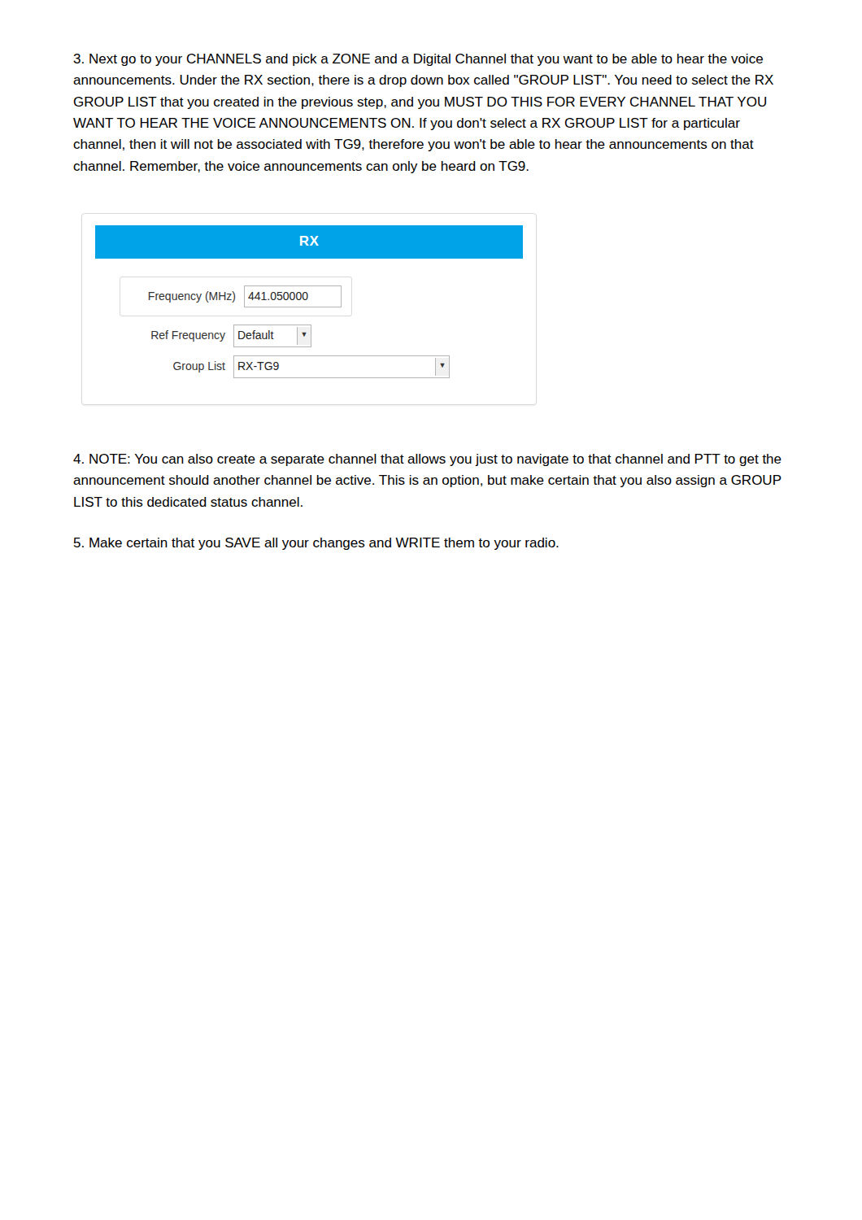3. Next go to your CHANNELS and pick a ZONE and a Digital Channel that you want to be able to hear the voice announcements. Under the RX section, there is a drop down box called "GROUP LIST". You need to select the RX GROUP LIST that you created in the previous step, and you MUST DO THIS FOR EVERY CHANNEL THAT YOU WANT TO HEAR THE VOICE ANNOUNCEMENTS ON. If you don't select a RX GROUP LIST for a particular channel, then it will not be associated with TG9, therefore you won't be able to hear the announcements on that channel. Remember, the voice announcements can only be heard on TG9.
RX
Frequency (MHz) 441.050000
Ref Frequency Default▼
Group List RX-TG9▼
4. NOTE: You can also create a separate channel that allows you just to navigate to that channel and PTT to get the announcement should another channel be active. This is an option, but make certain that you also assign a GROUP LIST to this dedicated status channel.
5. Make certain that you SAVE all your changes and WRITE them to your radio.